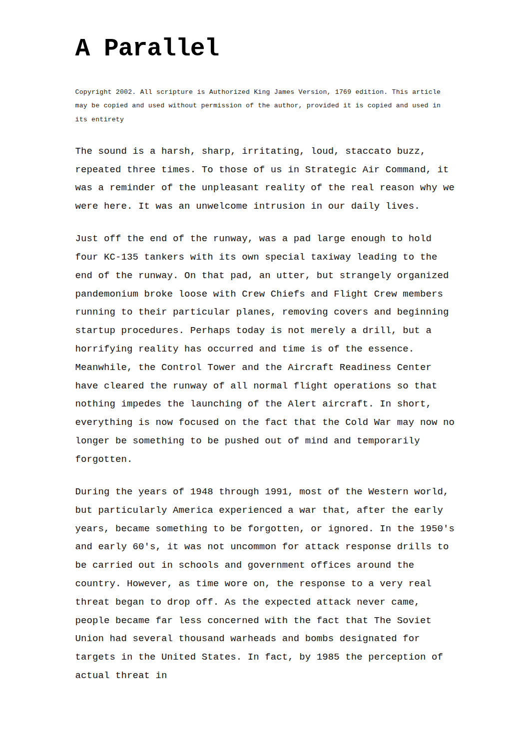A Parallel
Copyright 2002. All scripture is Authorized King James Version, 1769 edition. This article may be copied and used without permission of the author, provided it is copied and used in its entirety
The sound is a harsh, sharp, irritating, loud, staccato buzz, repeated three times. To those of us in Strategic Air Command, it was a reminder of the unpleasant reality of the real reason why we were here. It was an unwelcome intrusion in our daily lives.
Just off the end of the runway, was a pad large enough to hold four KC-135 tankers with its own special taxiway leading to the end of the runway. On that pad, an utter, but strangely organized pandemonium broke loose with Crew Chiefs and Flight Crew members running to their particular planes, removing covers and beginning startup procedures. Perhaps today is not merely a drill, but a horrifying reality has occurred and time is of the essence. Meanwhile, the Control Tower and the Aircraft Readiness Center have cleared the runway of all normal flight operations so that nothing impedes the launching of the Alert aircraft. In short, everything is now focused on the fact that the Cold War may now no longer be something to be pushed out of mind and temporarily forgotten.
During the years of 1948 through 1991, most of the Western world, but particularly America experienced a war that, after the early years, became something to be forgotten, or ignored. In the 1950's and early 60's, it was not uncommon for attack response drills to be carried out in schools and government offices around the country. However, as time wore on, the response to a very real threat began to drop off. As the expected attack never came, people became far less concerned with the fact that The Soviet Union had several thousand warheads and bombs designated for targets in the United States. In fact, by 1985 the perception of actual threat in